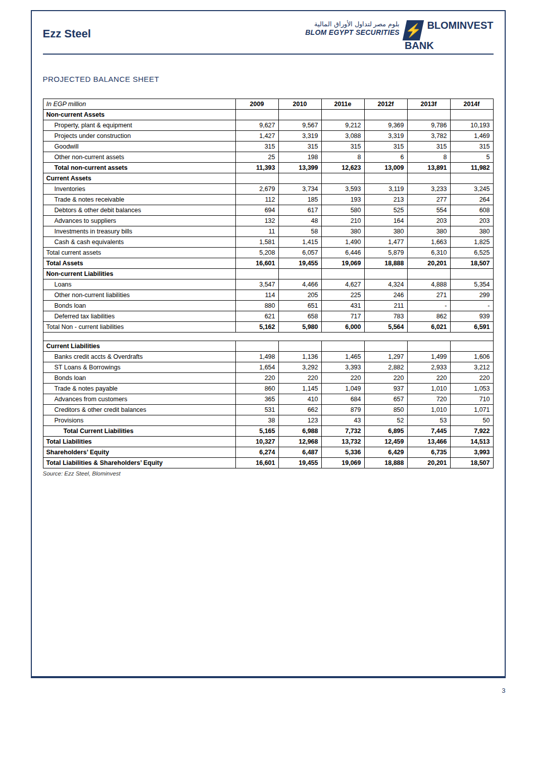Ezz Steel
بلوم مصر لتداول الأوراق المالية
BLOM EGYPT SECURITIES
⚡ BLOMINVESTBANK
PROJECTED BALANCE SHEET
| In EGP million | 2009 | 2010 | 2011e | 2012f | 2013f | 2014f |
| --- | --- | --- | --- | --- | --- | --- |
| Non-current Assets | | | | | | |
| Property, plant & equipment | 9,627 | 9,567 | 9,212 | 9,369 | 9,786 | 10,193 |
| Projects under construction | 1,427 | 3,319 | 3,088 | 3,319 | 3,782 | 1,469 |
| Goodwill | 315 | 315 | 315 | 315 | 315 | 315 |
| Other non-current assets | 25 | 198 | 8 | 6 | 8 | 5 |
| Total non-current assets | 11,393 | 13,399 | 12,623 | 13,009 | 13,891 | 11,982 |
| Current Assets | | | | | | |
| Inventories | 2,679 | 3,734 | 3,593 | 3,119 | 3,233 | 3,245 |
| Trade & notes receivable | 112 | 185 | 193 | 213 | 277 | 264 |
| Debtors & other debit balances | 694 | 617 | 580 | 525 | 554 | 608 |
| Advances to suppliers | 132 | 48 | 210 | 164 | 203 | 203 |
| Investments in treasury bills | 11 | 58 | 380 | 380 | 380 | 380 |
| Cash & cash equivalents | 1,581 | 1,415 | 1,490 | 1,477 | 1,663 | 1,825 |
| Total current assets | 5,208 | 6,057 | 6,446 | 5,879 | 6,310 | 6,525 |
| Total Assets | 16,601 | 19,455 | 19,069 | 18,888 | 20,201 | 18,507 |
| Non-current Liabilities | | | | | | |
| Loans | 3,547 | 4,466 | 4,627 | 4,324 | 4,888 | 5,354 |
| Other non-current liabilities | 114 | 205 | 225 | 246 | 271 | 299 |
| Bonds loan | 880 | 651 | 431 | 211 | - | - |
| Deferred tax liabilities | 621 | 658 | 717 | 783 | 862 | 939 |
| Total Non - current liabilities | 5,162 | 5,980 | 6,000 | 5,564 | 6,021 | 6,591 |
| Current Liabilities | | | | | | |
| Banks credit accts & Overdrafts | 1,498 | 1,136 | 1,465 | 1,297 | 1,499 | 1,606 |
| ST Loans & Borrowings | 1,654 | 3,292 | 3,393 | 2,882 | 2,933 | 3,212 |
| Bonds loan | 220 | 220 | 220 | 220 | 220 | 220 |
| Trade & notes payable | 860 | 1,145 | 1,049 | 937 | 1,010 | 1,053 |
| Advances from customers | 365 | 410 | 684 | 657 | 720 | 710 |
| Creditors & other credit balances | 531 | 662 | 879 | 850 | 1,010 | 1,071 |
| Provisions | 38 | 123 | 43 | 52 | 53 | 50 |
| Total Current Liabilities | 5,165 | 6,988 | 7,732 | 6,895 | 7,445 | 7,922 |
| Total Liabilities | 10,327 | 12,968 | 13,732 | 12,459 | 13,466 | 14,513 |
| Shareholders’ Equity | 6,274 | 6,487 | 5,336 | 6,429 | 6,735 | 3,993 |
| Total Liabilities & Shareholders’ Equity | 16,601 | 19,455 | 19,069 | 18,888 | 20,201 | 18,507 |
Source: Ezz Steel, Blominvest
3